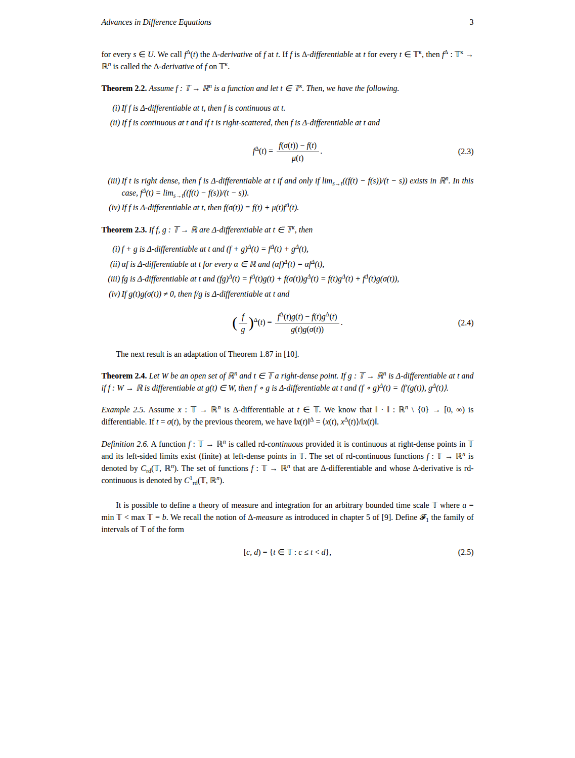Advances in Difference Equations 3
for every s ∈ U. We call fΔ(t) the Δ-derivative of f at t. If f is Δ-differentiable at t for every t ∈ 𝕋κ, then fΔ : 𝕋κ → ℝn is called the Δ-derivative of f on 𝕋κ.
Theorem 2.2. Assume f : 𝕋 → ℝn is a function and let t ∈ 𝕋κ. Then, we have the following.
(i) If f is Δ-differentiable at t, then f is continuous at t.
(ii) If f is continuous at t and if t is right-scattered, then f is Δ-differentiable at t and
fΔ(t) = f(σ(t)) − f(t) μ(t).
(2.3)
(iii) If t is right dense, then f is Δ-differentiable at t if and only if lims→t((f(t) − f(s))/(t − s)) exists in ℝn. In this case, fΔ(t) = lims→t((f(t) − f(s))/(t − s)).
(iv) If f is Δ-differentiable at t, then f(σ(t)) = f(t) + μ(t)fΔ(t).
Theorem 2.3. If f, g : 𝕋 → ℝ are Δ-differentiable at t ∈ 𝕋κ, then
(i) f + g is Δ-differentiable at t and (f + g)Δ(t) = fΔ(t) + gΔ(t),
(ii) αf is Δ-differentiable at t for every α ∈ ℝ and (αf)Δ(t) = αfΔ(t),
(iii) fg is Δ-differentiable at t and (fg)Δ(t) = fΔ(t)g(t) + f(σ(t))gΔ(t) = f(t)gΔ(t) + fΔ(t)g(σ(t)),
(iv) If g(t)g(σ(t)) ≠ 0, then f/g is Δ-differentiable at t and
(fg)Δ(t) = fΔ(t)g(t) − f(t)gΔ(t) g(t)g(σ(t)).
(2.4)
The next result is an adaptation of Theorem 1.87 in [10].
Theorem 2.4. Let W be an open set of ℝn and t ∈ 𝕋 a right-dense point. If g : 𝕋 → ℝn is Δ-differentiable at t and if f : W → ℝ is differentiable at g(t) ∈ W, then f ∘ g is Δ-differentiable at t and (f ∘ g)Δ(t) = ⟨f′(g(t)), gΔ(t)⟩.
Example 2.5. Assume x : 𝕋 → ℝn is Δ-differentiable at t ∈ 𝕋. We know that ‖ · ‖ : ℝn \ {0} → [0, ∞) is differentiable. If t = σ(t), by the previous theorem, we have ‖x(t)‖Δ = ⟨x(t), xΔ(t)⟩/‖x(t)‖.
Definition 2.6. A function f : 𝕋 → ℝn is called rd-continuous provided it is continuous at right-dense points in 𝕋 and its left-sided limits exist (finite) at left-dense points in 𝕋. The set of rd-continuous functions f : 𝕋 → ℝn is denoted by Crd(𝕋, ℝn). The set of functions f : 𝕋 → ℝn that are Δ-differentiable and whose Δ-derivative is rd-continuous is denoted by C1rd(𝕋, ℝn).
It is possible to define a theory of measure and integration for an arbitrary bounded time scale 𝕋 where a = min 𝕋 < max 𝕋 = b. We recall the notion of Δ-measure as introduced in chapter 5 of [9]. Define 𝓕1 the family of intervals of 𝕋 of the form
[c, d) = {t ∈ 𝕋 : c ≤ t < d},
(2.5)